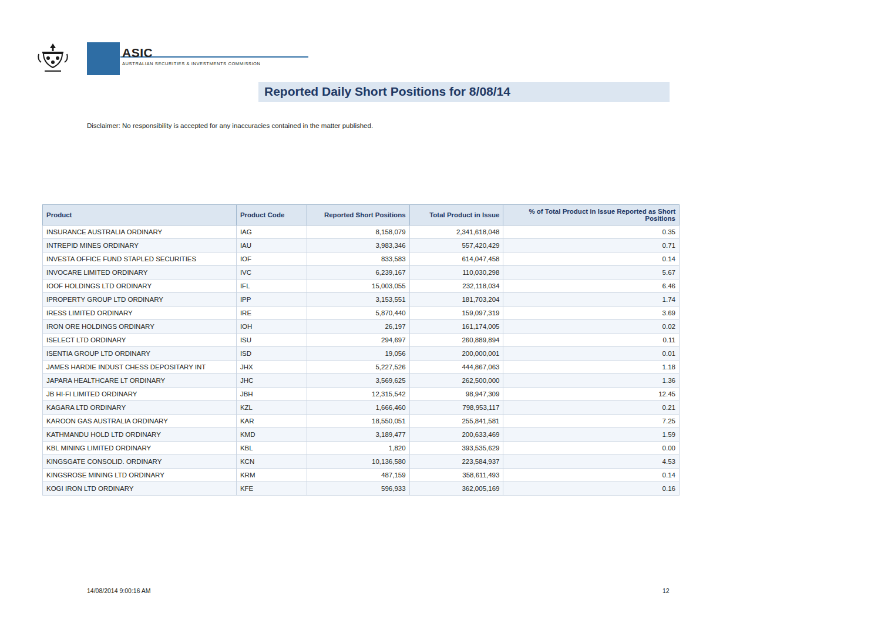ASIC
AUSTRALIAN SECURITIES & INVESTMENTS COMMISSION
Reported Daily Short Positions for 8/08/14
Disclaimer: No responsibility is accepted for any inaccuracies contained in the matter published.
| Product | Product Code | Reported Short Positions | Total Product in Issue | % of Total Product in Issue Reported as Short Positions |
| --- | --- | --- | --- | --- |
| INSURANCE AUSTRALIA ORDINARY | IAG | 8,158,079 | 2,341,618,048 | 0.35 |
| INTREPID MINES ORDINARY | IAU | 3,983,346 | 557,420,429 | 0.71 |
| INVESTA OFFICE FUND STAPLED SECURITIES | IOF | 833,583 | 614,047,458 | 0.14 |
| INVOCARE LIMITED ORDINARY | IVC | 6,239,167 | 110,030,298 | 5.67 |
| IOOF HOLDINGS LTD ORDINARY | IFL | 15,003,055 | 232,118,034 | 6.46 |
| IPROPERTY GROUP LTD ORDINARY | IPP | 3,153,551 | 181,703,204 | 1.74 |
| IRESS LIMITED ORDINARY | IRE | 5,870,440 | 159,097,319 | 3.69 |
| IRON ORE HOLDINGS ORDINARY | IOH | 26,197 | 161,174,005 | 0.02 |
| ISELECT LTD ORDINARY | ISU | 294,697 | 260,889,894 | 0.11 |
| ISENTIA GROUP LTD ORDINARY | ISD | 19,056 | 200,000,001 | 0.01 |
| JAMES HARDIE INDUST CHESS DEPOSITARY INT | JHX | 5,227,526 | 444,867,063 | 1.18 |
| JAPARA HEALTHCARE LT ORDINARY | JHC | 3,569,625 | 262,500,000 | 1.36 |
| JB HI-FI LIMITED ORDINARY | JBH | 12,315,542 | 98,947,309 | 12.45 |
| KAGARA LTD ORDINARY | KZL | 1,666,460 | 798,953,117 | 0.21 |
| KAROON GAS AUSTRALIA ORDINARY | KAR | 18,550,051 | 255,841,581 | 7.25 |
| KATHMANDU HOLD LTD ORDINARY | KMD | 3,189,477 | 200,633,469 | 1.59 |
| KBL MINING LIMITED ORDINARY | KBL | 1,820 | 393,535,629 | 0.00 |
| KINGSGATE CONSOLID. ORDINARY | KCN | 10,136,580 | 223,584,937 | 4.53 |
| KINGSROSE MINING LTD ORDINARY | KRM | 487,159 | 358,611,493 | 0.14 |
| KOGI IRON LTD ORDINARY | KFE | 596,933 | 362,005,169 | 0.16 |
14/08/2014 9:00:16 AM
12